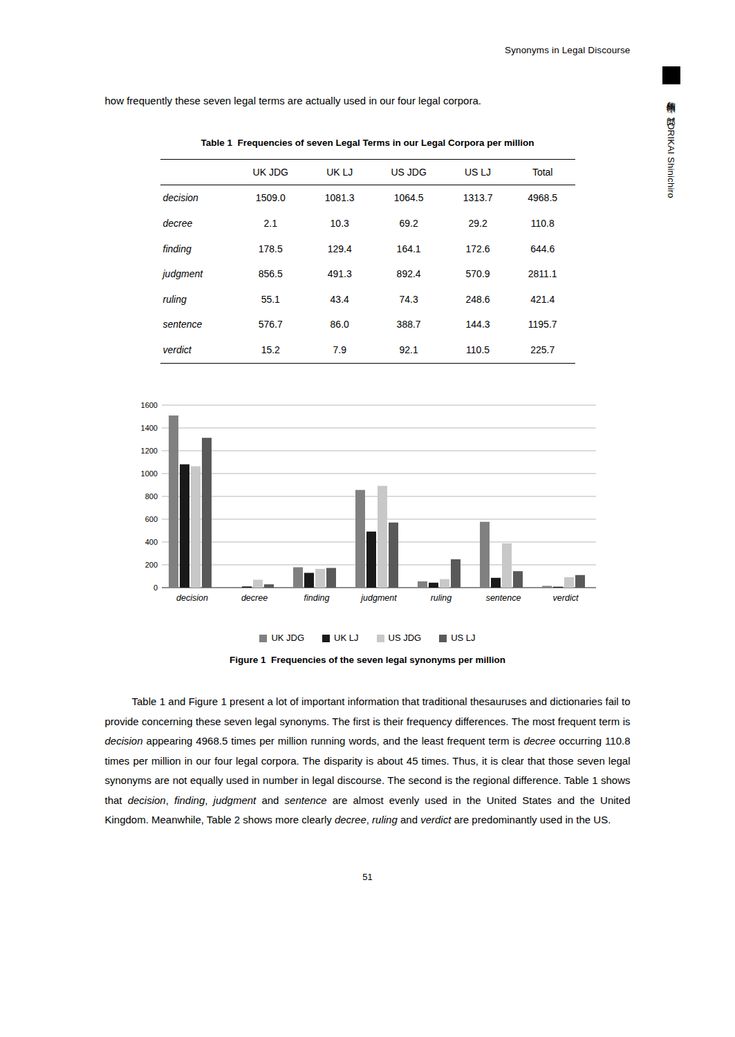Synonyms in Legal Discourse
鳥飼愼｜郎 TORIKAI Shinichiro
how frequently these seven legal terms are actually used in our four legal corpora.
Table 1 Frequencies of seven Legal Terms in our Legal Corpora per million
| | UK JDG | UK LJ | US JDG | US LJ | Total |
| --- | --- | --- | --- | --- | --- |
| decision | 1509.0 | 1081.3 | 1064.5 | 1313.7 | 4968.5 |
| decree | 2.1 | 10.3 | 69.2 | 29.2 | 110.8 |
| finding | 178.5 | 129.4 | 164.1 | 172.6 | 644.6 |
| judgment | 856.5 | 491.3 | 892.4 | 570.9 | 2811.1 |
| ruling | 55.1 | 43.4 | 74.3 | 248.6 | 421.4 |
| sentence | 576.7 | 86.0 | 388.7 | 144.3 | 1195.7 |
| verdict | 15.2 | 7.9 | 92.1 | 110.5 | 225.7 |
1600 1400 1200 1000 800 600 400 200 0 decision decree finding judgment ruling sentence verdict
UK JDG UK LJ US JDG US LJ
Figure 1 Frequencies of the seven legal synonyms per million
Table 1 and Figure 1 present a lot of important information that traditional thesauruses and dictionaries fail to provide concerning these seven legal synonyms. The first is their frequency differences. The most frequent term is decision appearing 4968.5 times per million running words, and the least frequent term is decree occurring 110.8 times per million in our four legal corpora. The disparity is about 45 times. Thus, it is clear that those seven legal synonyms are not equally used in number in legal discourse. The second is the regional difference. Table 1 shows that decision, finding, judgment and sentence are almost evenly used in the United States and the United Kingdom. Meanwhile, Table 2 shows more clearly decree, ruling and verdict are predominantly used in the US.
51